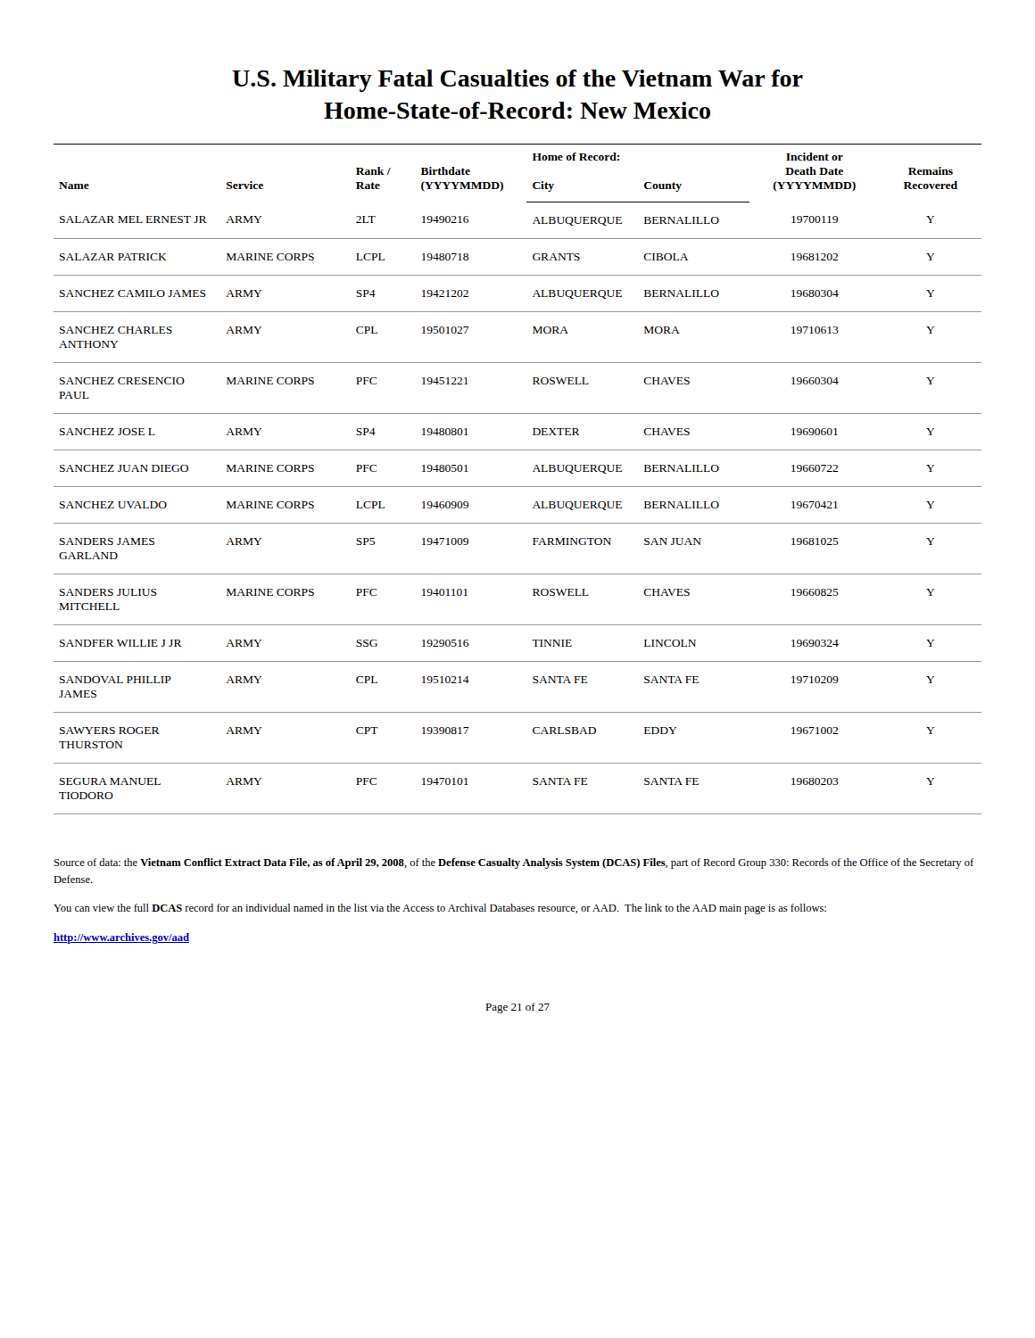U.S. Military Fatal Casualties of the Vietnam War for
Home-State-of-Record: New Mexico
| Name | Service | Rank / Rate | Birthdate (YYYYMMDD) | Home of Record: | Incident or Death Date (YYYYMMDD) | Remains Recovered |
| --- | --- | --- | --- | --- | --- | --- |
| City | County |
| SALAZAR MEL ERNEST JR | ARMY | 2LT | 19490216 | ALBUQUERQUE | BERNALILLO | 19700119 | Y |
| SALAZAR PATRICK | MARINE CORPS | LCPL | 19480718 | GRANTS | CIBOLA | 19681202 | Y |
| SANCHEZ CAMILO JAMES | ARMY | SP4 | 19421202 | ALBUQUERQUE | BERNALILLO | 19680304 | Y |
| SANCHEZ CHARLES ANTHONY | ARMY | CPL | 19501027 | MORA | MORA | 19710613 | Y |
| SANCHEZ CRESENCIO PAUL | MARINE CORPS | PFC | 19451221 | ROSWELL | CHAVES | 19660304 | Y |
| SANCHEZ JOSE L | ARMY | SP4 | 19480801 | DEXTER | CHAVES | 19690601 | Y |
| SANCHEZ JUAN DIEGO | MARINE CORPS | PFC | 19480501 | ALBUQUERQUE | BERNALILLO | 19660722 | Y |
| SANCHEZ UVALDO | MARINE CORPS | LCPL | 19460909 | ALBUQUERQUE | BERNALILLO | 19670421 | Y |
| SANDERS JAMES GARLAND | ARMY | SP5 | 19471009 | FARMINGTON | SAN JUAN | 19681025 | Y |
| SANDERS JULIUS MITCHELL | MARINE CORPS | PFC | 19401101 | ROSWELL | CHAVES | 19660825 | Y |
| SANDFER WILLIE J JR | ARMY | SSG | 19290516 | TINNIE | LINCOLN | 19690324 | Y |
| SANDOVAL PHILLIP JAMES | ARMY | CPL | 19510214 | SANTA FE | SANTA FE | 19710209 | Y |
| SAWYERS ROGER THURSTON | ARMY | CPT | 19390817 | CARLSBAD | EDDY | 19671002 | Y |
| SEGURA MANUEL TIODORO | ARMY | PFC | 19470101 | SANTA FE | SANTA FE | 19680203 | Y |
Source of data: the Vietnam Conflict Extract Data File, as of April 29, 2008, of the Defense Casualty Analysis System (DCAS) Files, part of Record Group 330: Records of the Office of the Secretary of Defense.
You can view the full DCAS record for an individual named in the list via the Access to Archival Databases resource, or AAD. The link to the AAD main page is as follows:
http://www.archives.gov/aad
Page 21 of 27